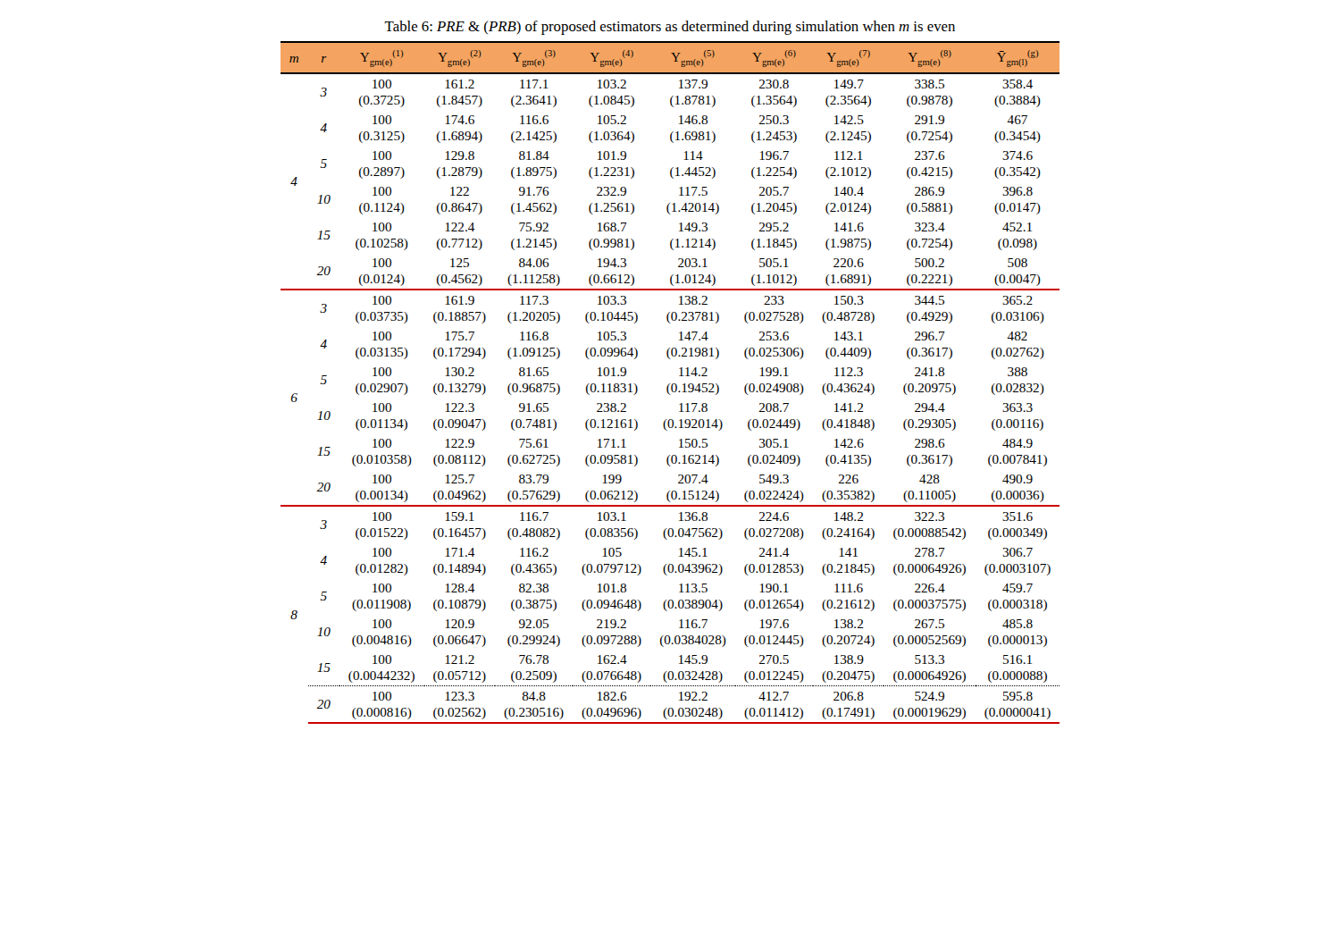Table 6: PRE & (PRB) of proposed estimators as determined during simulation when m is even
| m | r | Y gm(e) (1) | Y gm(e) (2) | Y gm(e) (3) | Y gm(e) (4) | Y gm(e) (5) | Y gm(e) (6) | Y gm(e) (7) | Y gm(e) (8) | Ȳ gm(l) (g) |
| --- | --- | --- | --- | --- | --- | --- | --- | --- | --- | --- |
| 4 | 3 | 100 (0.3725) | 161.2 (1.8457) | 117.1 (2.3641) | 103.2 (1.0845) | 137.9 (1.8781) | 230.8 (1.3564) | 149.7 (2.3564) | 338.5 (0.9878) | 358.4 (0.3884) |
| 4 | 100 (0.3125) | 174.6 (1.6894) | 116.6 (2.1425) | 105.2 (1.0364) | 146.8 (1.6981) | 250.3 (1.2453) | 142.5 (2.1245) | 291.9 (0.7254) | 467 (0.3454) |
| 5 | 100 (0.2897) | 129.8 (1.2879) | 81.84 (1.8975) | 101.9 (1.2231) | 114 (1.4452) | 196.7 (1.2254) | 112.1 (2.1012) | 237.6 (0.4215) | 374.6 (0.3542) |
| 10 | 100 (0.1124) | 122 (0.8647) | 91.76 (1.4562) | 232.9 (1.2561) | 117.5 (1.42014) | 205.7 (1.2045) | 140.4 (2.0124) | 286.9 (0.5881) | 396.8 (0.0147) |
| 15 | 100 (0.10258) | 122.4 (0.7712) | 75.92 (1.2145) | 168.7 (0.9981) | 149.3 (1.1214) | 295.2 (1.1845) | 141.6 (1.9875) | 323.4 (0.7254) | 452.1 (0.098) |
| 20 | 100 (0.0124) | 125 (0.4562) | 84.06 (1.11258) | 194.3 (0.6612) | 203.1 (1.0124) | 505.1 (1.1012) | 220.6 (1.6891) | 500.2 (0.2221) | 508 (0.0047) |
| 6 | 3 | 100 (0.03735) | 161.9 (0.18857) | 117.3 (1.20205) | 103.3 (0.10445) | 138.2 (0.23781) | 233 (0.027528) | 150.3 (0.48728) | 344.5 (0.4929) | 365.2 (0.03106) |
| 4 | 100 (0.03135) | 175.7 (0.17294) | 116.8 (1.09125) | 105.3 (0.09964) | 147.4 (0.21981) | 253.6 (0.025306) | 143.1 (0.4409) | 296.7 (0.3617) | 482 (0.02762) |
| 5 | 100 (0.02907) | 130.2 (0.13279) | 81.65 (0.96875) | 101.9 (0.11831) | 114.2 (0.19452) | 199.1 (0.024908) | 112.3 (0.43624) | 241.8 (0.20975) | 388 (0.02832) |
| 10 | 100 (0.01134) | 122.3 (0.09047) | 91.65 (0.7481) | 238.2 (0.12161) | 117.8 (0.192014) | 208.7 (0.02449) | 141.2 (0.41848) | 294.4 (0.29305) | 363.3 (0.00116) |
| 15 | 100 (0.010358) | 122.9 (0.08112) | 75.61 (0.62725) | 171.1 (0.09581) | 150.5 (0.16214) | 305.1 (0.02409) | 142.6 (0.4135) | 298.6 (0.3617) | 484.9 (0.007841) |
| 20 | 100 (0.00134) | 125.7 (0.04962) | 83.79 (0.57629) | 199 (0.06212) | 207.4 (0.15124) | 549.3 (0.022424) | 226 (0.35382) | 428 (0.11005) | 490.9 (0.00036) |
| 8 | 3 | 100 (0.01522) | 159.1 (0.16457) | 116.7 (0.48082) | 103.1 (0.08356) | 136.8 (0.047562) | 224.6 (0.027208) | 148.2 (0.24164) | 322.3 (0.00088542) | 351.6 (0.000349) |
| 4 | 100 (0.01282) | 171.4 (0.14894) | 116.2 (0.4365) | 105 (0.079712) | 145.1 (0.043962) | 241.4 (0.012853) | 141 (0.21845) | 278.7 (0.00064926) | 306.7 (0.0003107) |
| 5 | 100 (0.011908) | 128.4 (0.10879) | 82.38 (0.3875) | 101.8 (0.094648) | 113.5 (0.038904) | 190.1 (0.012654) | 111.6 (0.21612) | 226.4 (0.00037575) | 459.7 (0.000318) |
| 10 | 100 (0.004816) | 120.9 (0.06647) | 92.05 (0.29924) | 219.2 (0.097288) | 116.7 (0.0384028) | 197.6 (0.012445) | 138.2 (0.20724) | 267.5 (0.00052569) | 485.8 (0.000013) |
| 15 | 100 (0.0044232) | 121.2 (0.05712) | 76.78 (0.2509) | 162.4 (0.076648) | 145.9 (0.032428) | 270.5 (0.012245) | 138.9 (0.20475) | 513.3 (0.00064926) | 516.1 (0.000088) |
| 20 | 100 (0.000816) | 123.3 (0.02562) | 84.8 (0.230516) | 182.6 (0.049696) | 192.2 (0.030248) | 412.7 (0.011412) | 206.8 (0.17491) | 524.9 (0.00019629) | 595.8 (0.0000041) |